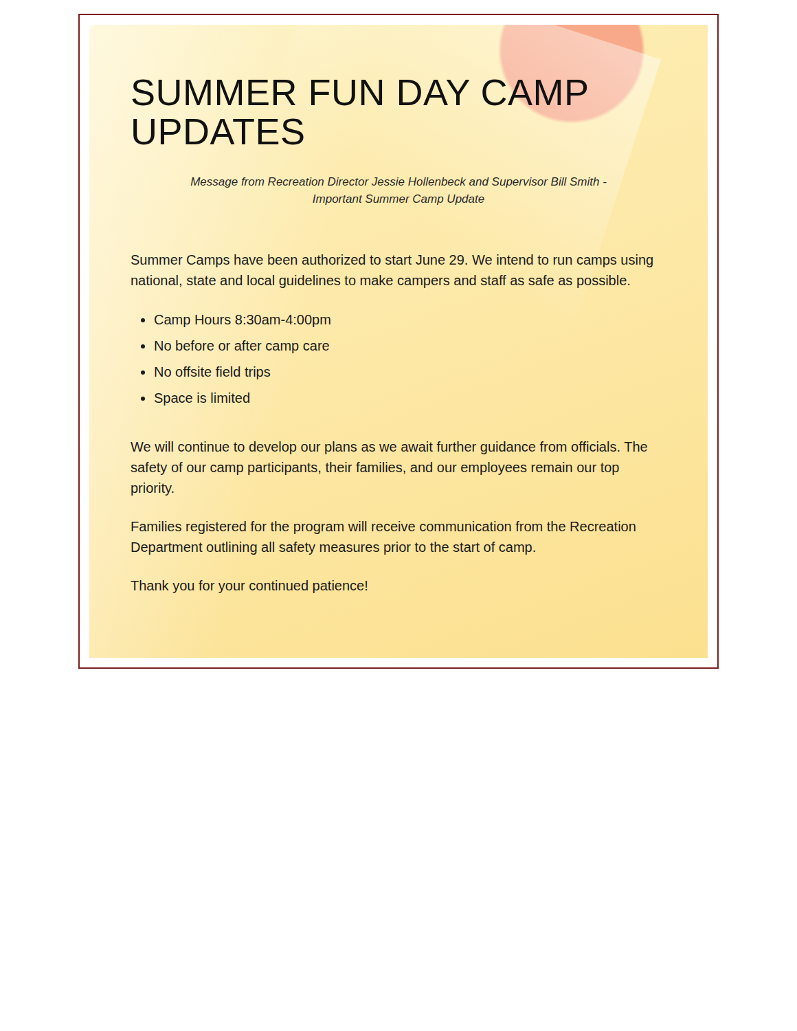SUMMER FUN DAY CAMP UPDATES
Message from Recreation Director Jessie Hollenbeck and Supervisor Bill Smith -
Important Summer Camp Update
Summer Camps have been authorized to start June 29. We intend to run camps using national, state and local guidelines to make campers and staff as safe as possible.
Camp Hours 8:30am-4:00pm
No before or after camp care
No offsite field trips
Space is limited
We will continue to develop our plans as we await further guidance from officials. The safety of our camp participants, their families, and our employees remain our top priority.
Families registered for the program will receive communication from the Recreation Department outlining all safety measures prior to the start of camp.
Thank you for your continued patience!